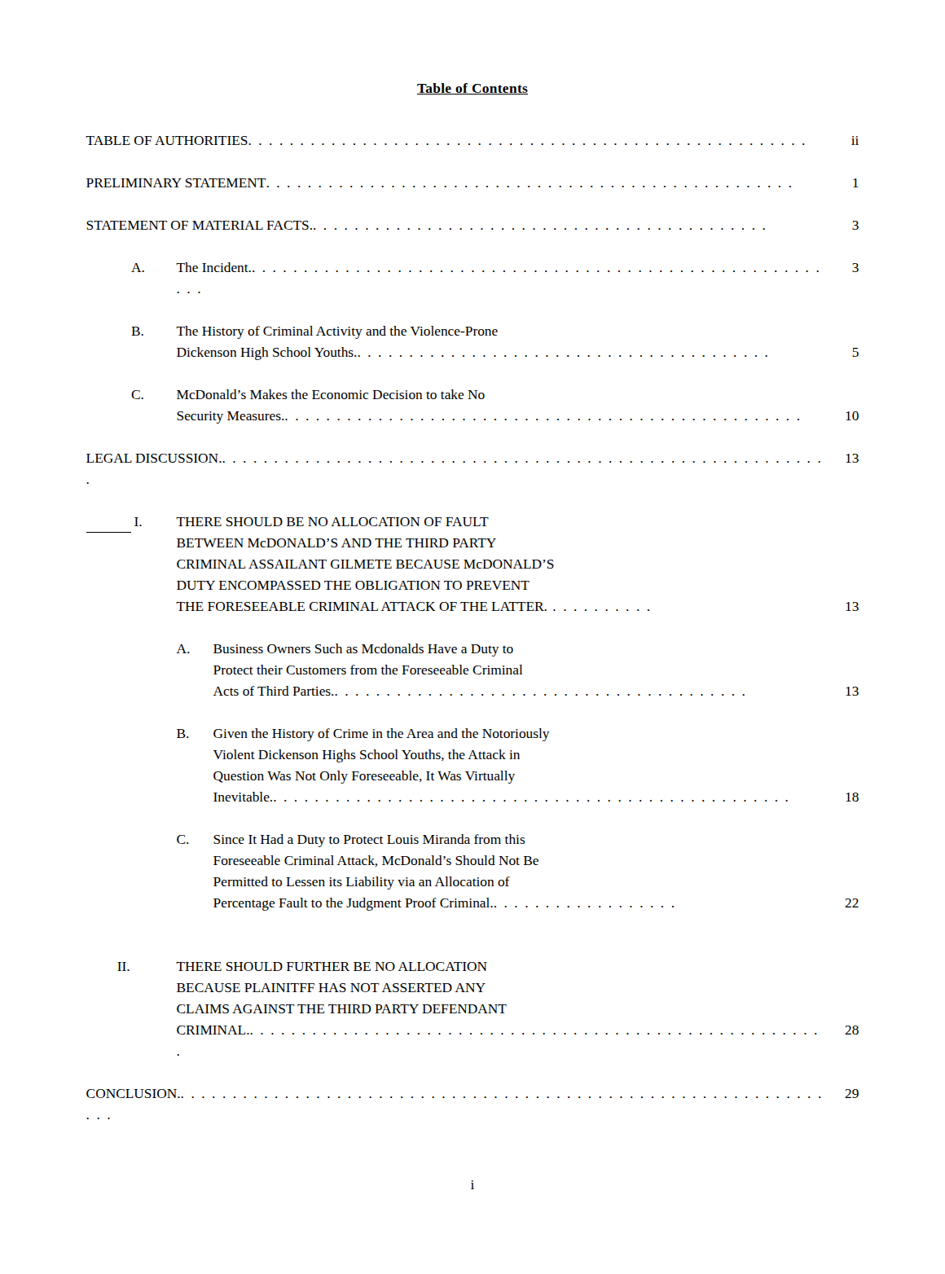Table of Contents
| TABLE OF AUTHORITIES . . . . . . . . . . . . . . . . . . . . . . . . . . . . . . . . . . . . . . . . . . . . . . . . . . . . . . | ii |
| PRELIMINARY STATEMENT . . . . . . . . . . . . . . . . . . . . . . . . . . . . . . . . . . . . . . . . . . . . . . . . . . . | 1 |
| STATEMENT OF MATERIAL FACTS. . . . . . . . . . . . . . . . . . . . . . . . . . . . . . . . . . . . . . . . . . . . . | 3 |
| A. | The Incident. . . . . . . . . . . . . . . . . . . . . . . . . . . . . . . . . . . . . . . . . . . . . . . . . . . . . . . . . . . | 3 |
| B. | The History of Criminal Activity and the Violence-Prone | |
| | Dickenson High School Youths. . . . . . . . . . . . . . . . . . . . . . . . . . . . . . . . . . . . . . . . . | 5 |
| C. | McDonald’s Makes the Economic Decision to take No | |
| | Security Measures. . . . . . . . . . . . . . . . . . . . . . . . . . . . . . . . . . . . . . . . . . . . . . . . . . . | 10 |
| LEGAL DISCUSSION. . . . . . . . . . . . . . . . . . . . . . . . . . . . . . . . . . . . . . . . . . . . . . . . . . . . . . . . . . . . | 13 |
| I. | THERE SHOULD BE NO ALLOCATION OF FAULT | |
| | BETWEEN McDONALD’S AND THE THIRD PARTY | |
| | CRIMINAL ASSAILANT GILMETE BECAUSE McDONALD’S | |
| | DUTY ENCOMPASSED THE OBLIGATION TO PREVENT | |
| | THE FORESEEABLE CRIMINAL ATTACK OF THE LATTER. . . . . . . . . . . | 13 |
| | A. | Business Owners Such as Mcdonalds Have a Duty to | |
| | | Protect their Customers from the Foreseeable Criminal | |
| | | Acts of Third Parties. . . . . . . . . . . . . . . . . . . . . . . . . . . . . . . . . . . . . . . . . | 13 |
| | B. | Given the History of Crime in the Area and the Notoriously | |
| | | Violent Dickenson Highs School Youths, the Attack in | |
| | | Question Was Not Only Foreseeable, It Was Virtually | |
| | | Inevitable. . . . . . . . . . . . . . . . . . . . . . . . . . . . . . . . . . . . . . . . . . . . . . . . . . . | 18 |
| | C. | Since It Had a Duty to Protect Louis Miranda from this | |
| | | Foreseeable Criminal Attack, McDonald’s Should Not Be | |
| | | Permitted to Lessen its Liability via an Allocation of | |
| | | Percentage Fault to the Judgment Proof Criminal. . . . . . . . . . . . . . . . . . . | 22 |
| II. | THERE SHOULD FURTHER BE NO ALLOCATION | |
| | BECAUSE PLAINITFF HAS NOT ASSERTED ANY | |
| | CLAIMS AGAINST THE THIRD PARTY DEFENDANT | |
| | CRIMINAL. . . . . . . . . . . . . . . . . . . . . . . . . . . . . . . . . . . . . . . . . . . . . . . . . . . . . . . . . | 28 |
| CONCLUSION. . . . . . . . . . . . . . . . . . . . . . . . . . . . . . . . . . . . . . . . . . . . . . . . . . . . . . . . . . . . . . . . . . | 29 |
i